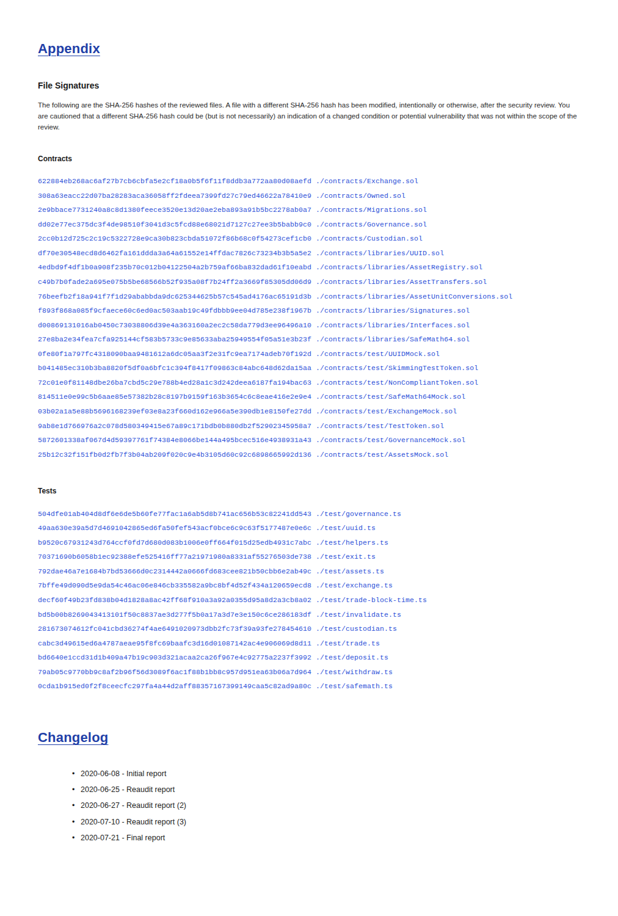Appendix
File Signatures
The following are the SHA-256 hashes of the reviewed files. A file with a different SHA-256 hash has been modified, intentionally or otherwise, after the security review. You are cautioned that a different SHA-256 hash could be (but is not necessarily) an indication of a changed condition or potential vulnerability that was not within the scope of the review.
Contracts
622884eb268ac6af27b7cb6cbfa5e2cf18a0b5f6f11f8ddb3a772aa80d08aefd ./contracts/Exchange.sol
308a63eacc22d07ba28283aca36058ff2fdeea7399fd27c79ed46622a78410e9 ./contracts/Owned.sol
2e9bbace7731240a8c8d1380feece3520e13d20ae2eba893a91b5bc2278ab0a7 ./contracts/Migrations.sol
dd02e77ec375dc3f4de98510f3041d3c5fcd88e68021d7127c27ee3b5babb9c0 ./contracts/Governance.sol
2cc0b12d725c2c19c5322728e9ca30b823cbda51072f86b68c0f54273cef1cb0 ./contracts/Custodian.sol
df70e30548ecd8d6462fa161ddda3a64a61552e14ffdac7826c73234b3b5a5e2 ./contracts/libraries/UUID.sol
4edbd9f4df1b0a908f235b70c012b04122504a2b759af66ba832dad61f10eabd ./contracts/libraries/AssetRegistry.sol
c49b7b0fade2a695e075b5be68566b52f935a08f7b24ff2a3669f85305dd06d9 ./contracts/libraries/AssetTransfers.sol
76beefb2f18a941f7f1d29ababbda9dc625344625b57c545ad4176ac65191d3b ./contracts/libraries/AssetUnitConversions.sol
f893f868a085f9cfaece60c6ed0ac503aab19c49fdbbb9ee04d785e238f1967b ./contracts/libraries/Signatures.sol
d00869131016ab0450c73038806d39e4a363160a2ec2c58da779d3ee96496a10 ./contracts/libraries/Interfaces.sol
27e8ba2e34fea7cfa925144cf583b5733c9e85633aba25949554f05a51e3b23f ./contracts/libraries/SafeMath64.sol
0fe80f1a797fc4318090baa9481612a6dc05aa3f2e31fc9ea7174adeb70f192d ./contracts/test/UUIDMock.sol
b041485ec310b3ba8820f5df0a6bfc1c394f8417f09863c84abc648d62da15aa ./contracts/test/SkimmingTestToken.sol
72c01e0f81148dbe26ba7cbd5c29e788b4ed28a1c3d242deea6187fa194bac63 ./contracts/test/NonCompliantToken.sol
814511e0e99c5b6aae85e57382b28c8197b9159f163b3654c6c8eae416e2e9e4 ./contracts/test/SafeMath64Mock.sol
03b02a1a5e88b5696168239ef03e8a23f660d162e966a5e390db1e8150fe27dd ./contracts/test/ExchangeMock.sol
9ab8e1d766976a2c078d580349415e67a89c171bdb0b880db2f52902345958a7 ./contracts/test/TestToken.sol
5872601338af067d4d59397761f74384e8066be144a495bcec516e4938931a43 ./contracts/test/GovernanceMock.sol
25b12c32f151fb0d2fb7f3b04ab209f020c9e4b3105d60c92c6898665992d136 ./contracts/test/AssetsMock.sol
Tests
504dfe01ab404d8df6e6de5b60fe77fac1a6ab5d8b741ac656b53c82241dd543 ./test/governance.ts
49aa630e39a5d7d4691042865ed6fa50fef543acf0bce6c9c63f5177487e0e6c ./test/uuid.ts
b9520c67931243d764ccf0fd7d680d083b1006e0ff664f015d25edb4931c7abc ./test/helpers.ts
70371690b6058b1ec92388efe525416ff77a21971980a8331af55276503de738 ./test/exit.ts
792dae46a7e1684b7bd53666d0c2314442a0666fd683cee821b50cbb6e2ab49c ./test/assets.ts
7bffe49d090d5e9da54c46ac06e846cb335582a9bc8bf4d52f434a120659ecd8 ./test/exchange.ts
decf60f49b23fd838b04d1828a8ac42ff68f910a3a92a0355d95a8d2a3cb8a02 ./test/trade-block-time.ts
bd5b00b8269043413101f50c8837ae3d277f5b0a17a3d7e3e150c6ce286183df ./test/invalidate.ts
281673074612fc041cbd36274f4ae6491020973dbb2fc73f39a93fe278454610 ./test/custodian.ts
cabc3d49615ed6a4787aeae95f8fc69baafc3d16d01087142ac4e906069d8d11 ./test/trade.ts
bd6640e1ccd31d1b409a47b19c903d321acaa2ca26f967e4c92775a2237f3992 ./test/deposit.ts
79ab05c9770bb9c8af2b96f56d3089f6ac1f88b1bb8c957d951ea63b06a7d964 ./test/withdraw.ts
0cda1b915ed0f2f8ceecfc297fa4a44d2aff88357167399149caa5c82ad9a80c ./test/safemath.ts
Changelog
2020-06-08 - Initial report
2020-06-25 - Reaudit report
2020-06-27 - Reaudit report (2)
2020-07-10 - Reaudit report (3)
2020-07-21 - Final report